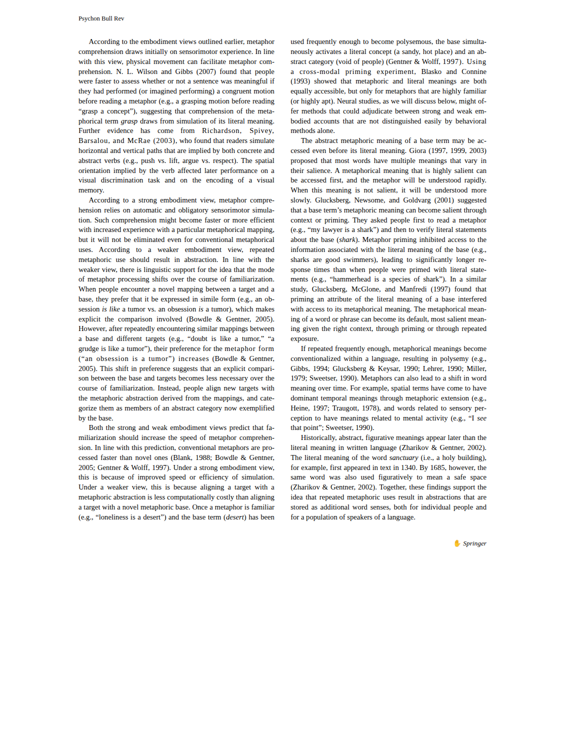Psychon Bull Rev
According to the embodiment views outlined earlier, metaphor comprehension draws initially on sensorimotor experience. In line with this view, physical movement can facilitate metaphor comprehension. N. L. Wilson and Gibbs (2007) found that people were faster to assess whether or not a sentence was meaningful if they had performed (or imagined performing) a congruent motion before reading a metaphor (e.g., a grasping motion before reading “grasp a concept”), suggesting that comprehension of the metaphorical term grasp draws from simulation of its literal meaning. Further evidence has come from Richardson, Spivey, Barsalou, and McRae (2003), who found that readers simulate horizontal and vertical paths that are implied by both concrete and abstract verbs (e.g., push vs. lift, argue vs. respect). The spatial orientation implied by the verb affected later performance on a visual discrimination task and on the encoding of a visual memory.
According to a strong embodiment view, metaphor comprehension relies on automatic and obligatory sensorimotor simulation. Such comprehension might become faster or more efficient with increased experience with a particular metaphorical mapping, but it will not be eliminated even for conventional metaphorical uses. According to a weaker embodiment view, repeated metaphoric use should result in abstraction. In line with the weaker view, there is linguistic support for the idea that the mode of metaphor processing shifts over the course of familiarization. When people encounter a novel mapping between a target and a base, they prefer that it be expressed in simile form (e.g., an obsession is like a tumor vs. an obsession is a tumor), which makes explicit the comparison involved (Bowdle & Gentner, 2005). However, after repeatedly encountering similar mappings between a base and different targets (e.g., “doubt is like a tumor,” “a grudge is like a tumor”), their preference for the metaphor form (“an obsession is a tumor”) increases (Bowdle & Gentner, 2005). This shift in preference suggests that an explicit comparison between the base and targets becomes less necessary over the course of familiarization. Instead, people align new targets with the metaphoric abstraction derived from the mappings, and categorize them as members of an abstract category now exemplified by the base.
Both the strong and weak embodiment views predict that familiarization should increase the speed of metaphor comprehension. In line with this prediction, conventional metaphors are processed faster than novel ones (Blank, 1988; Bowdle & Gentner, 2005; Gentner & Wolff, 1997). Under a strong embodiment view, this is because of improved speed or efficiency of simulation. Under a weaker view, this is because aligning a target with a metaphoric abstraction is less computationally costly than aligning a target with a novel metaphoric base. Once a metaphor is familiar (e.g., “loneliness is a desert”) and the base term (desert) has been used frequently enough to become polysemous, the base simultaneously activates a literal concept (a sandy, hot place) and an abstract category (void of people) (Gentner & Wolff, 1997). Using a cross-modal priming experiment, Blasko and Connine (1993) showed that metaphoric and literal meanings are both equally accessible, but only for metaphors that are highly familiar (or highly apt). Neural studies, as we will discuss below, might offer methods that could adjudicate between strong and weak embodied accounts that are not distinguished easily by behavioral methods alone.
The abstract metaphoric meaning of a base term may be accessed even before its literal meaning. Giora (1997, 1999, 2003) proposed that most words have multiple meanings that vary in their salience. A metaphorical meaning that is highly salient can be accessed first, and the metaphor will be understood rapidly. When this meaning is not salient, it will be understood more slowly. Glucksberg, Newsome, and Goldvarg (2001) suggested that a base term’s metaphoric meaning can become salient through context or priming. They asked people first to read a metaphor (e.g., “my lawyer is a shark”) and then to verify literal statements about the base (shark). Metaphor priming inhibited access to the information associated with the literal meaning of the base (e.g., sharks are good swimmers), leading to significantly longer response times than when people were primed with literal statements (e.g., “hammerhead is a species of shark”). In a similar study, Glucksberg, McGlone, and Manfredi (1997) found that priming an attribute of the literal meaning of a base interfered with access to its metaphorical meaning. The metaphorical meaning of a word or phrase can become its default, most salient meaning given the right context, through priming or through repeated exposure.
If repeated frequently enough, metaphorical meanings become conventionalized within a language, resulting in polysemy (e.g., Gibbs, 1994; Glucksberg & Keysar, 1990; Lehrer, 1990; Miller, 1979; Sweetser, 1990). Metaphors can also lead to a shift in word meaning over time. For example, spatial terms have come to have dominant temporal meanings through metaphoric extension (e.g., Heine, 1997; Traugott, 1978), and words related to sensory perception to have meanings related to mental activity (e.g., “I see that point”; Sweetser, 1990).
Historically, abstract, figurative meanings appear later than the literal meaning in written language (Zharikov & Gentner, 2002). The literal meaning of the word sanctuary (i.e., a holy building), for example, first appeared in text in 1340. By 1685, however, the same word was also used figuratively to mean a safe space (Zharikov & Gentner, 2002). Together, these findings support the idea that repeated metaphoric uses result in abstractions that are stored as additional word senses, both for individual people and for a population of speakers of a language.
✋ Springer